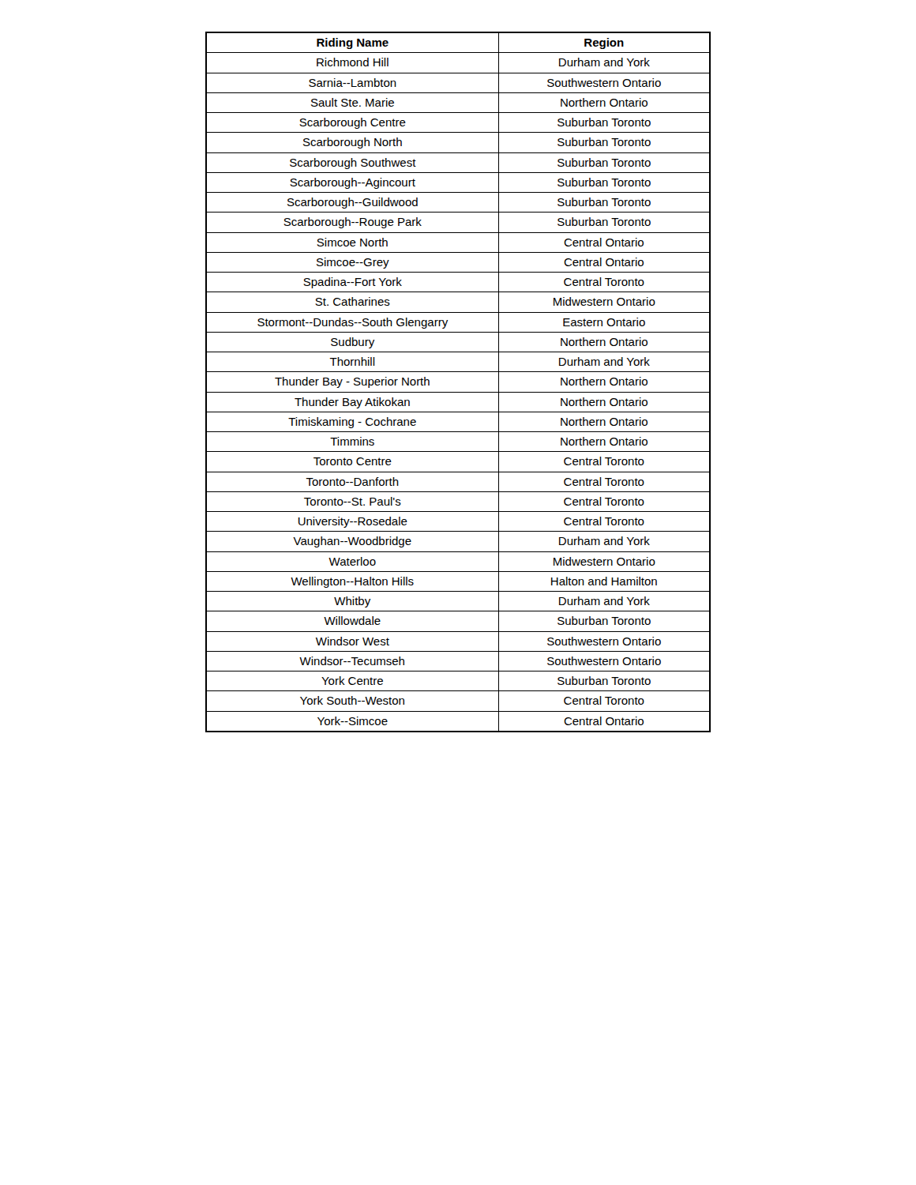| Riding Name | Region |
| --- | --- |
| Richmond Hill | Durham and York |
| Sarnia--Lambton | Southwestern Ontario |
| Sault Ste. Marie | Northern Ontario |
| Scarborough Centre | Suburban Toronto |
| Scarborough North | Suburban Toronto |
| Scarborough Southwest | Suburban Toronto |
| Scarborough--Agincourt | Suburban Toronto |
| Scarborough--Guildwood | Suburban Toronto |
| Scarborough--Rouge Park | Suburban Toronto |
| Simcoe North | Central Ontario |
| Simcoe--Grey | Central Ontario |
| Spadina--Fort York | Central Toronto |
| St. Catharines | Midwestern Ontario |
| Stormont--Dundas--South Glengarry | Eastern Ontario |
| Sudbury | Northern Ontario |
| Thornhill | Durham and York |
| Thunder Bay - Superior North | Northern Ontario |
| Thunder Bay Atikokan | Northern Ontario |
| Timiskaming - Cochrane | Northern Ontario |
| Timmins | Northern Ontario |
| Toronto Centre | Central Toronto |
| Toronto--Danforth | Central Toronto |
| Toronto--St. Paul's | Central Toronto |
| University--Rosedale | Central Toronto |
| Vaughan--Woodbridge | Durham and York |
| Waterloo | Midwestern Ontario |
| Wellington--Halton Hills | Halton and Hamilton |
| Whitby | Durham and York |
| Willowdale | Suburban Toronto |
| Windsor West | Southwestern Ontario |
| Windsor--Tecumseh | Southwestern Ontario |
| York Centre | Suburban Toronto |
| York South--Weston | Central Toronto |
| York--Simcoe | Central Ontario |